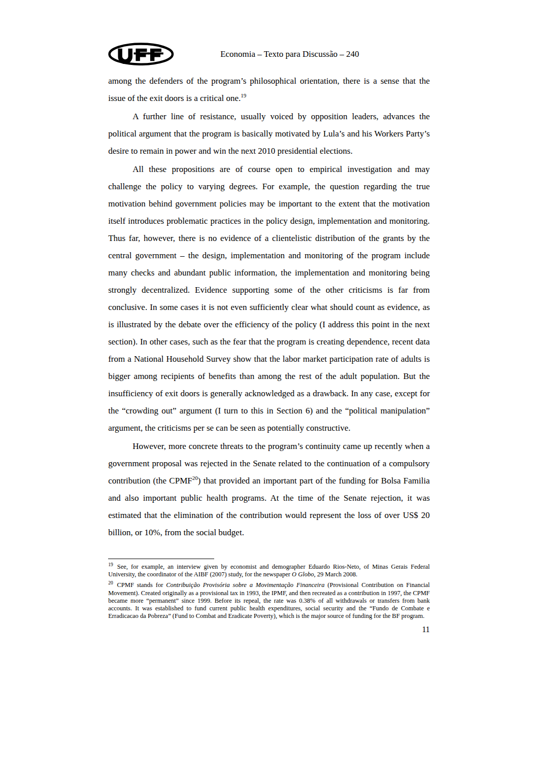Economia – Texto para Discussão – 240
among the defenders of the program’s philosophical orientation, there is a sense that the issue of the exit doors is a critical one.19
A further line of resistance, usually voiced by opposition leaders, advances the political argument that the program is basically motivated by Lula’s and his Workers Party’s desire to remain in power and win the next 2010 presidential elections.
All these propositions are of course open to empirical investigation and may challenge the policy to varying degrees. For example, the question regarding the true motivation behind government policies may be important to the extent that the motivation itself introduces problematic practices in the policy design, implementation and monitoring. Thus far, however, there is no evidence of a clientelistic distribution of the grants by the central government – the design, implementation and monitoring of the program include many checks and abundant public information, the implementation and monitoring being strongly decentralized. Evidence supporting some of the other criticisms is far from conclusive. In some cases it is not even sufficiently clear what should count as evidence, as is illustrated by the debate over the efficiency of the policy (I address this point in the next section). In other cases, such as the fear that the program is creating dependence, recent data from a National Household Survey show that the labor market participation rate of adults is bigger among recipients of benefits than among the rest of the adult population. But the insufficiency of exit doors is generally acknowledged as a drawback. In any case, except for the “crowding out” argument (I turn to this in Section 6) and the “political manipulation” argument, the criticisms per se can be seen as potentially constructive.
However, more concrete threats to the program’s continuity came up recently when a government proposal was rejected in the Senate related to the continuation of a compulsory contribution (the CPMF20) that provided an important part of the funding for Bolsa Familia and also important public health programs. At the time of the Senate rejection, it was estimated that the elimination of the contribution would represent the loss of over US$ 20 billion, or 10%, from the social budget.
19 See, for example, an interview given by economist and demographer Eduardo Rios-Neto, of Minas Gerais Federal University, the coordinator of the AIBF (2007) study, for the newspaper O Globo, 29 March 2008.
20 CPMF stands for Contribuição Provisória sobre a Movimentação Financeira (Provisional Contribution on Financial Movement). Created originally as a provisional tax in 1993, the IPMF, and then recreated as a contribution in 1997, the CPMF became more “permanent” since 1999. Before its repeal, the rate was 0.38% of all withdrawals or transfers from bank accounts. It was established to fund current public health expenditures, social security and the “Fundo de Combate e Erradicacao da Pobreza” (Fund to Combat and Eradicate Poverty), which is the major source of funding for the BF program.
11